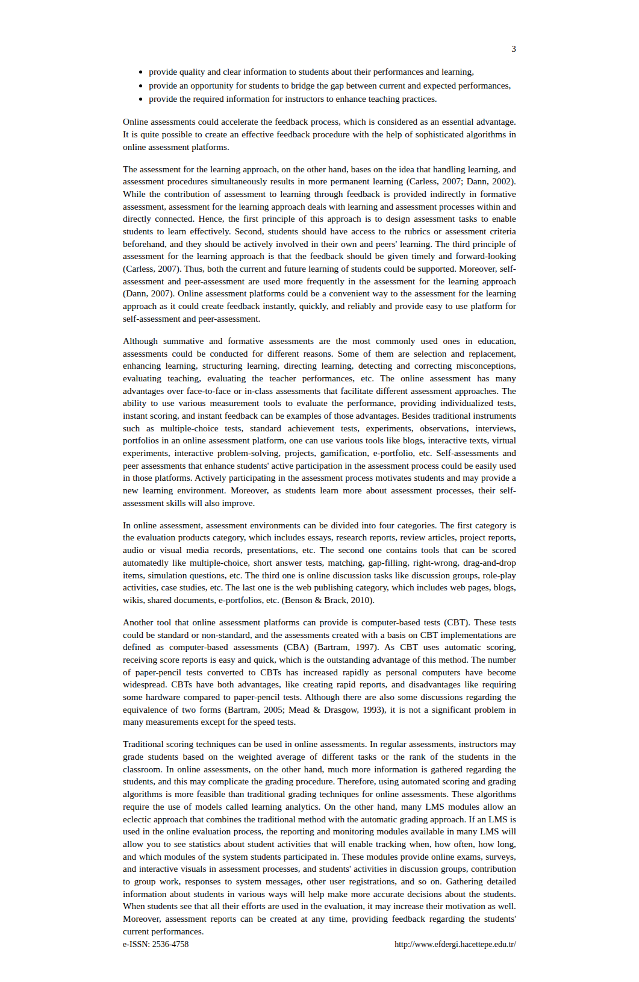3
provide quality and clear information to students about their performances and learning,
provide an opportunity for students to bridge the gap between current and expected performances,
provide the required information for instructors to enhance teaching practices.
Online assessments could accelerate the feedback process, which is considered as an essential advantage. It is quite possible to create an effective feedback procedure with the help of sophisticated algorithms in online assessment platforms.
The assessment for the learning approach, on the other hand, bases on the idea that handling learning, and assessment procedures simultaneously results in more permanent learning (Carless, 2007; Dann, 2002). While the contribution of assessment to learning through feedback is provided indirectly in formative assessment, assessment for the learning approach deals with learning and assessment processes within and directly connected. Hence, the first principle of this approach is to design assessment tasks to enable students to learn effectively. Second, students should have access to the rubrics or assessment criteria beforehand, and they should be actively involved in their own and peers' learning. The third principle of assessment for the learning approach is that the feedback should be given timely and forward-looking (Carless, 2007). Thus, both the current and future learning of students could be supported. Moreover, self-assessment and peer-assessment are used more frequently in the assessment for the learning approach (Dann, 2007). Online assessment platforms could be a convenient way to the assessment for the learning approach as it could create feedback instantly, quickly, and reliably and provide easy to use platform for self-assessment and peer-assessment.
Although summative and formative assessments are the most commonly used ones in education, assessments could be conducted for different reasons. Some of them are selection and replacement, enhancing learning, structuring learning, directing learning, detecting and correcting misconceptions, evaluating teaching, evaluating the teacher performances, etc. The online assessment has many advantages over face-to-face or in-class assessments that facilitate different assessment approaches. The ability to use various measurement tools to evaluate the performance, providing individualized tests, instant scoring, and instant feedback can be examples of those advantages. Besides traditional instruments such as multiple-choice tests, standard achievement tests, experiments, observations, interviews, portfolios in an online assessment platform, one can use various tools like blogs, interactive texts, virtual experiments, interactive problem-solving, projects, gamification, e-portfolio, etc. Self-assessments and peer assessments that enhance students' active participation in the assessment process could be easily used in those platforms. Actively participating in the assessment process motivates students and may provide a new learning environment. Moreover, as students learn more about assessment processes, their self-assessment skills will also improve.
In online assessment, assessment environments can be divided into four categories. The first category is the evaluation products category, which includes essays, research reports, review articles, project reports, audio or visual media records, presentations, etc. The second one contains tools that can be scored automatedly like multiple-choice, short answer tests, matching, gap-filling, right-wrong, drag-and-drop items, simulation questions, etc. The third one is online discussion tasks like discussion groups, role-play activities, case studies, etc. The last one is the web publishing category, which includes web pages, blogs, wikis, shared documents, e-portfolios, etc. (Benson & Brack, 2010).
Another tool that online assessment platforms can provide is computer-based tests (CBT). These tests could be standard or non-standard, and the assessments created with a basis on CBT implementations are defined as computer-based assessments (CBA) (Bartram, 1997). As CBT uses automatic scoring, receiving score reports is easy and quick, which is the outstanding advantage of this method. The number of paper-pencil tests converted to CBTs has increased rapidly as personal computers have become widespread. CBTs have both advantages, like creating rapid reports, and disadvantages like requiring some hardware compared to paper-pencil tests. Although there are also some discussions regarding the equivalence of two forms (Bartram, 2005; Mead & Drasgow, 1993), it is not a significant problem in many measurements except for the speed tests.
Traditional scoring techniques can be used in online assessments. In regular assessments, instructors may grade students based on the weighted average of different tasks or the rank of the students in the classroom. In online assessments, on the other hand, much more information is gathered regarding the students, and this may complicate the grading procedure. Therefore, using automated scoring and grading algorithms is more feasible than traditional grading techniques for online assessments. These algorithms require the use of models called learning analytics. On the other hand, many LMS modules allow an eclectic approach that combines the traditional method with the automatic grading approach. If an LMS is used in the online evaluation process, the reporting and monitoring modules available in many LMS will allow you to see statistics about student activities that will enable tracking when, how often, how long, and which modules of the system students participated in. These modules provide online exams, surveys, and interactive visuals in assessment processes, and students' activities in discussion groups, contribution to group work, responses to system messages, other user registrations, and so on. Gathering detailed information about students in various ways will help make more accurate decisions about the students. When students see that all their efforts are used in the evaluation, it may increase their motivation as well. Moreover, assessment reports can be created at any time, providing feedback regarding the students' current performances.
e-ISSN: 2536-4758 http://www.efdergi.hacettepe.edu.tr/